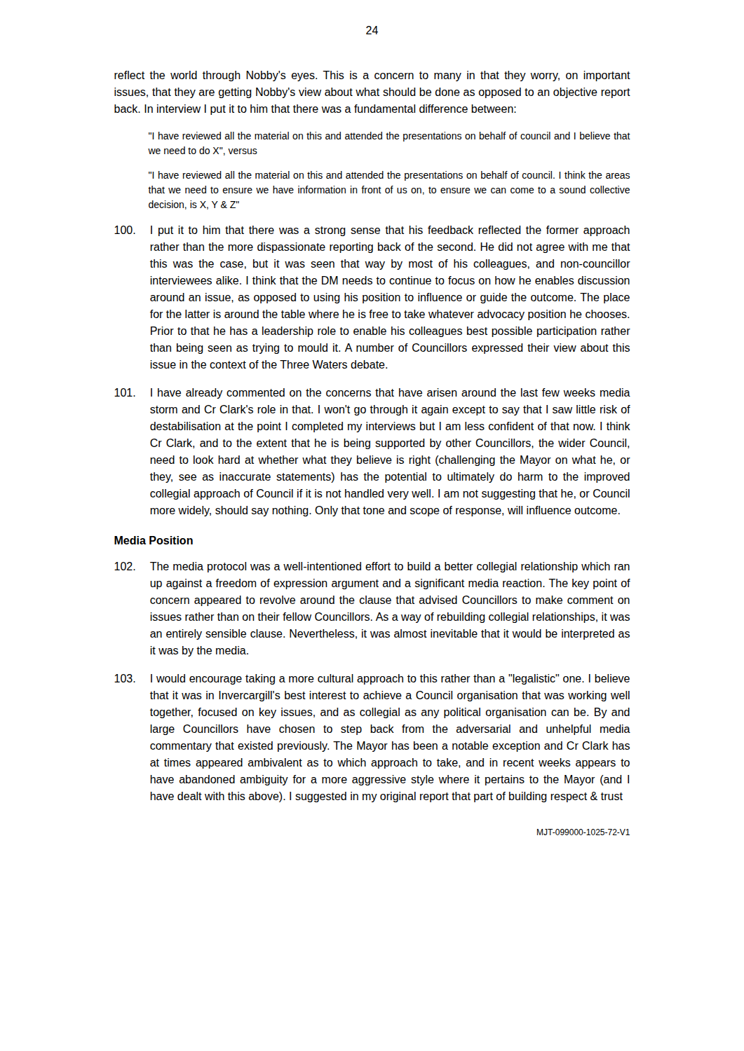24
reflect the world through Nobby's eyes. This is a concern to many in that they worry, on important issues, that they are getting Nobby's view about what should be done as opposed to an objective report back. In interview I put it to him that there was a fundamental difference between:
"I have reviewed all the material on this and attended the presentations on behalf of council and I believe that we need to do X", versus
"I have reviewed all the material on this and attended the presentations on behalf of council. I think the areas that we need to ensure we have information in front of us on, to ensure we can come to a sound collective decision, is X, Y & Z"
100. I put it to him that there was a strong sense that his feedback reflected the former approach rather than the more dispassionate reporting back of the second. He did not agree with me that this was the case, but it was seen that way by most of his colleagues, and non-councillor interviewees alike. I think that the DM needs to continue to focus on how he enables discussion around an issue, as opposed to using his position to influence or guide the outcome. The place for the latter is around the table where he is free to take whatever advocacy position he chooses. Prior to that he has a leadership role to enable his colleagues best possible participation rather than being seen as trying to mould it. A number of Councillors expressed their view about this issue in the context of the Three Waters debate.
101. I have already commented on the concerns that have arisen around the last few weeks media storm and Cr Clark's role in that. I won't go through it again except to say that I saw little risk of destabilisation at the point I completed my interviews but I am less confident of that now. I think Cr Clark, and to the extent that he is being supported by other Councillors, the wider Council, need to look hard at whether what they believe is right (challenging the Mayor on what he, or they, see as inaccurate statements) has the potential to ultimately do harm to the improved collegial approach of Council if it is not handled very well. I am not suggesting that he, or Council more widely, should say nothing. Only that tone and scope of response, will influence outcome.
Media Position
102. The media protocol was a well-intentioned effort to build a better collegial relationship which ran up against a freedom of expression argument and a significant media reaction. The key point of concern appeared to revolve around the clause that advised Councillors to make comment on issues rather than on their fellow Councillors. As a way of rebuilding collegial relationships, it was an entirely sensible clause. Nevertheless, it was almost inevitable that it would be interpreted as it was by the media.
103. I would encourage taking a more cultural approach to this rather than a "legalistic" one. I believe that it was in Invercargill's best interest to achieve a Council organisation that was working well together, focused on key issues, and as collegial as any political organisation can be. By and large Councillors have chosen to step back from the adversarial and unhelpful media commentary that existed previously. The Mayor has been a notable exception and Cr Clark has at times appeared ambivalent as to which approach to take, and in recent weeks appears to have abandoned ambiguity for a more aggressive style where it pertains to the Mayor (and I have dealt with this above). I suggested in my original report that part of building respect & trust
MJT-099000-1025-72-V1